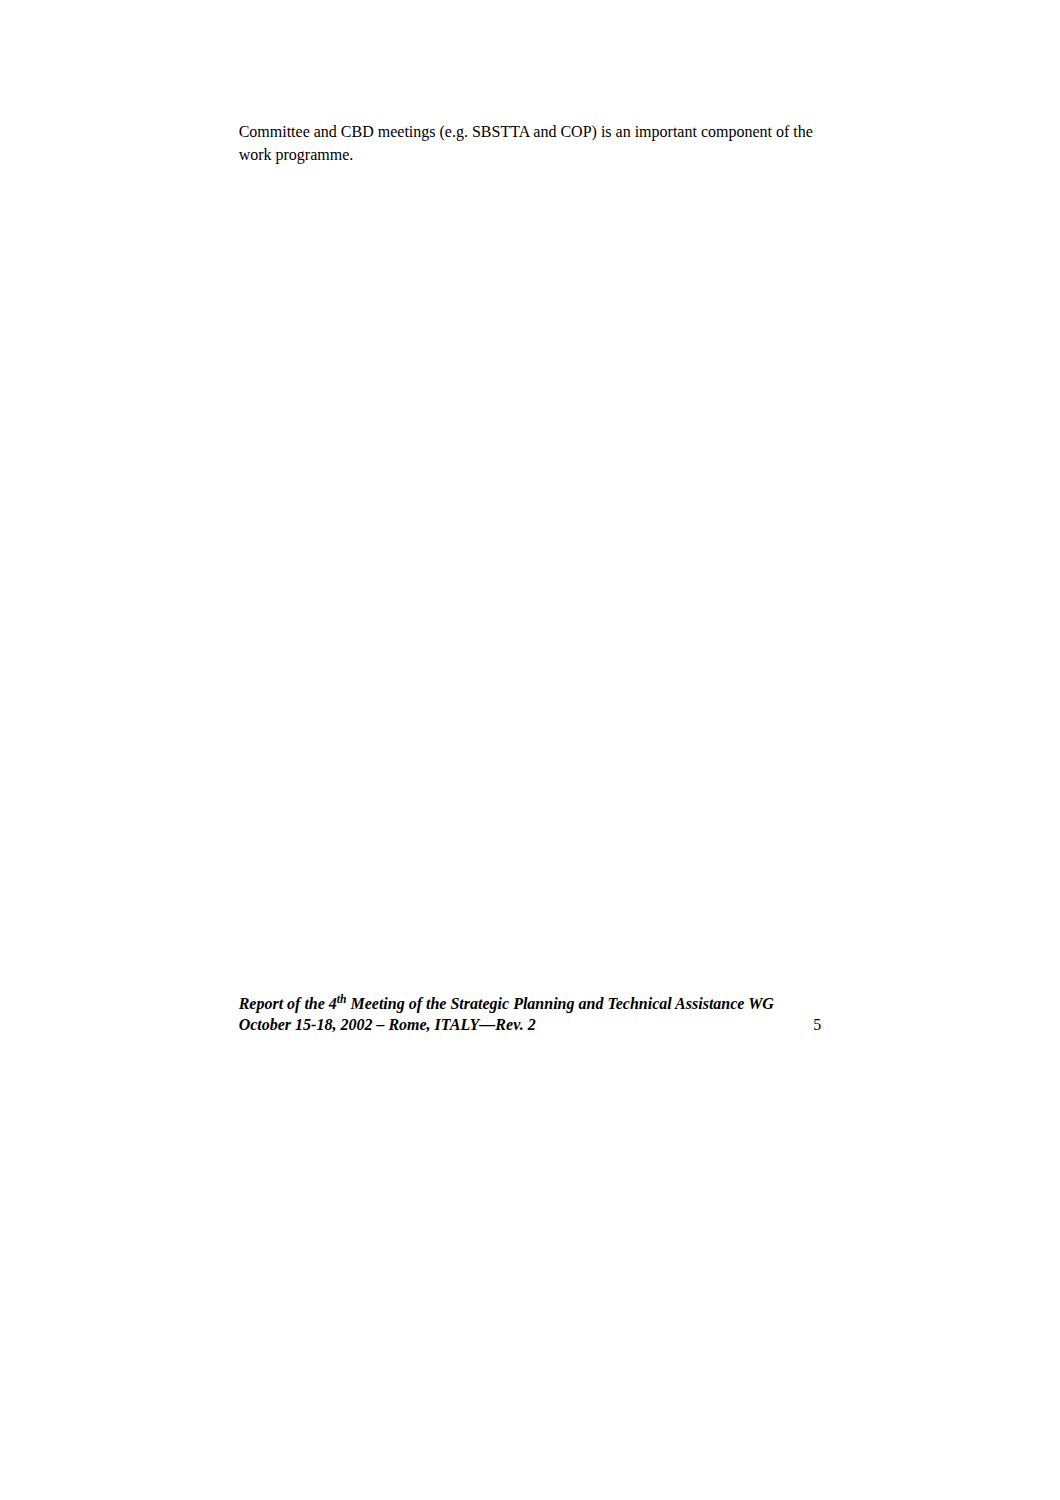Committee and CBD meetings (e.g. SBSTTA and COP) is an important component of the work programme.
Report of the 4th Meeting of the Strategic Planning and Technical Assistance WG
October 15-18, 2002 – Rome, ITALY—Rev. 2
5